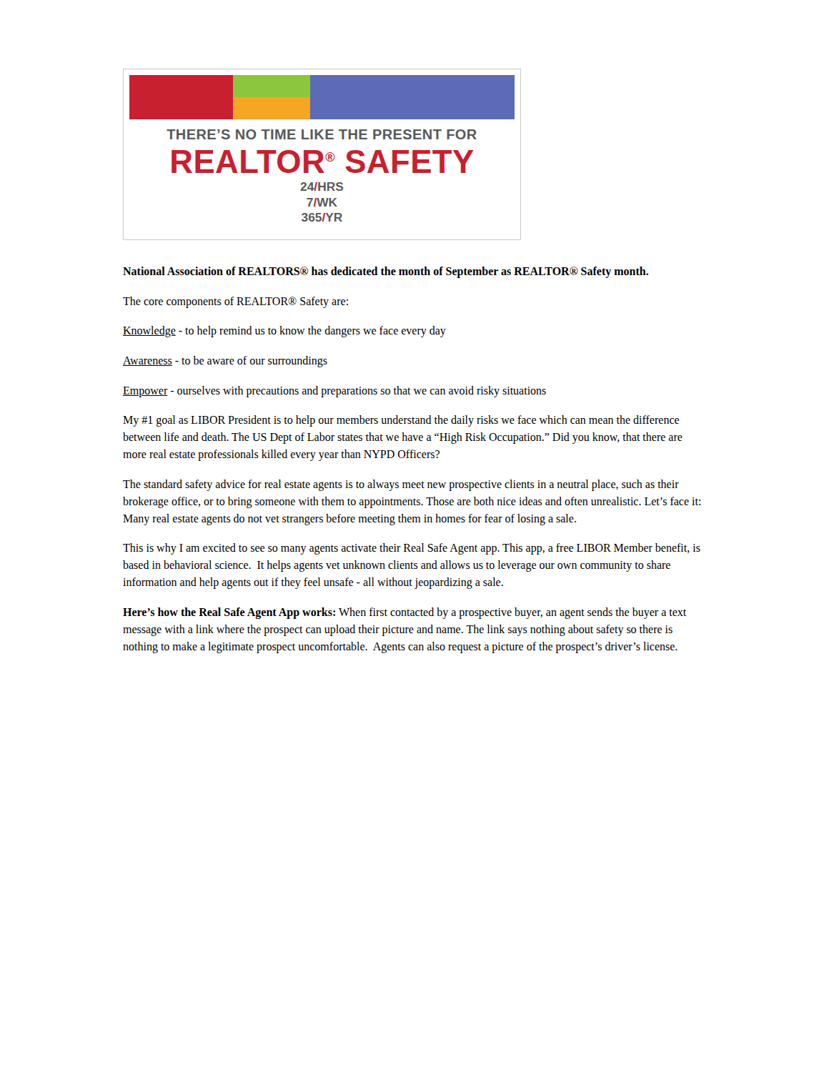THERE’S NO TIME LIKE THE PRESENT FOR
REALTOR® SAFETY
24/HRS
7/WK
365/YR
National Association of REALTORS® has dedicated the month of September as REALTOR® Safety month.
The core components of REALTOR® Safety are:
Knowledge - to help remind us to know the dangers we face every day
Awareness - to be aware of our surroundings
Empower - ourselves with precautions and preparations so that we can avoid risky situations
My #1 goal as LIBOR President is to help our members understand the daily risks we face which can mean the difference between life and death. The US Dept of Labor states that we have a “High Risk Occupation.” Did you know, that there are more real estate professionals killed every year than NYPD Officers?
The standard safety advice for real estate agents is to always meet new prospective clients in a neutral place, such as their brokerage office, or to bring someone with them to appointments. Those are both nice ideas and often unrealistic. Let’s face it: Many real estate agents do not vet strangers before meeting them in homes for fear of losing a sale.
This is why I am excited to see so many agents activate their Real Safe Agent app. This app, a free LIBOR Member benefit, is based in behavioral science. It helps agents vet unknown clients and allows us to leverage our own community to share information and help agents out if they feel unsafe - all without jeopardizing a sale.
Here’s how the Real Safe Agent App works: When first contacted by a prospective buyer, an agent sends the buyer a text message with a link where the prospect can upload their picture and name. The link says nothing about safety so there is nothing to make a legitimate prospect uncomfortable. Agents can also request a picture of the prospect’s driver’s license.